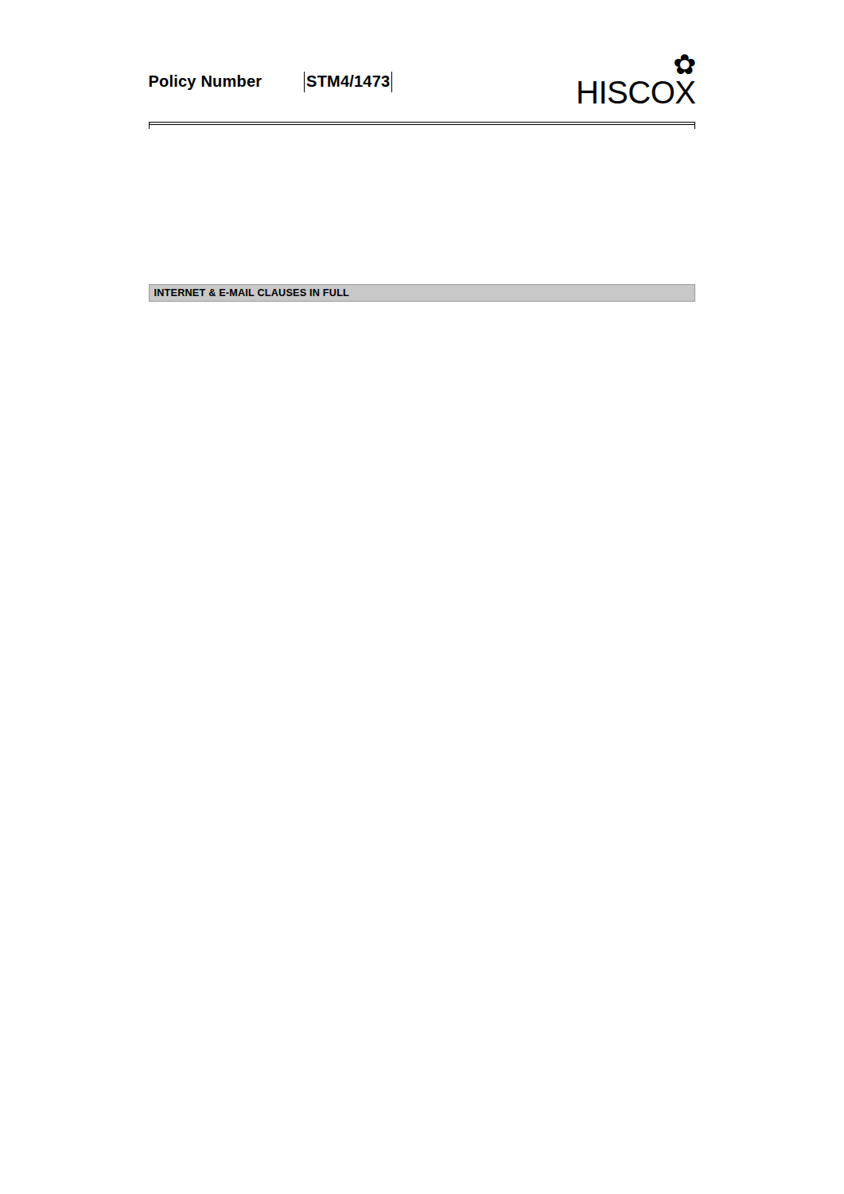Policy Number STM4/1473
✿
HISCOX
INTERNET & E-MAIL CLAUSES IN FULL